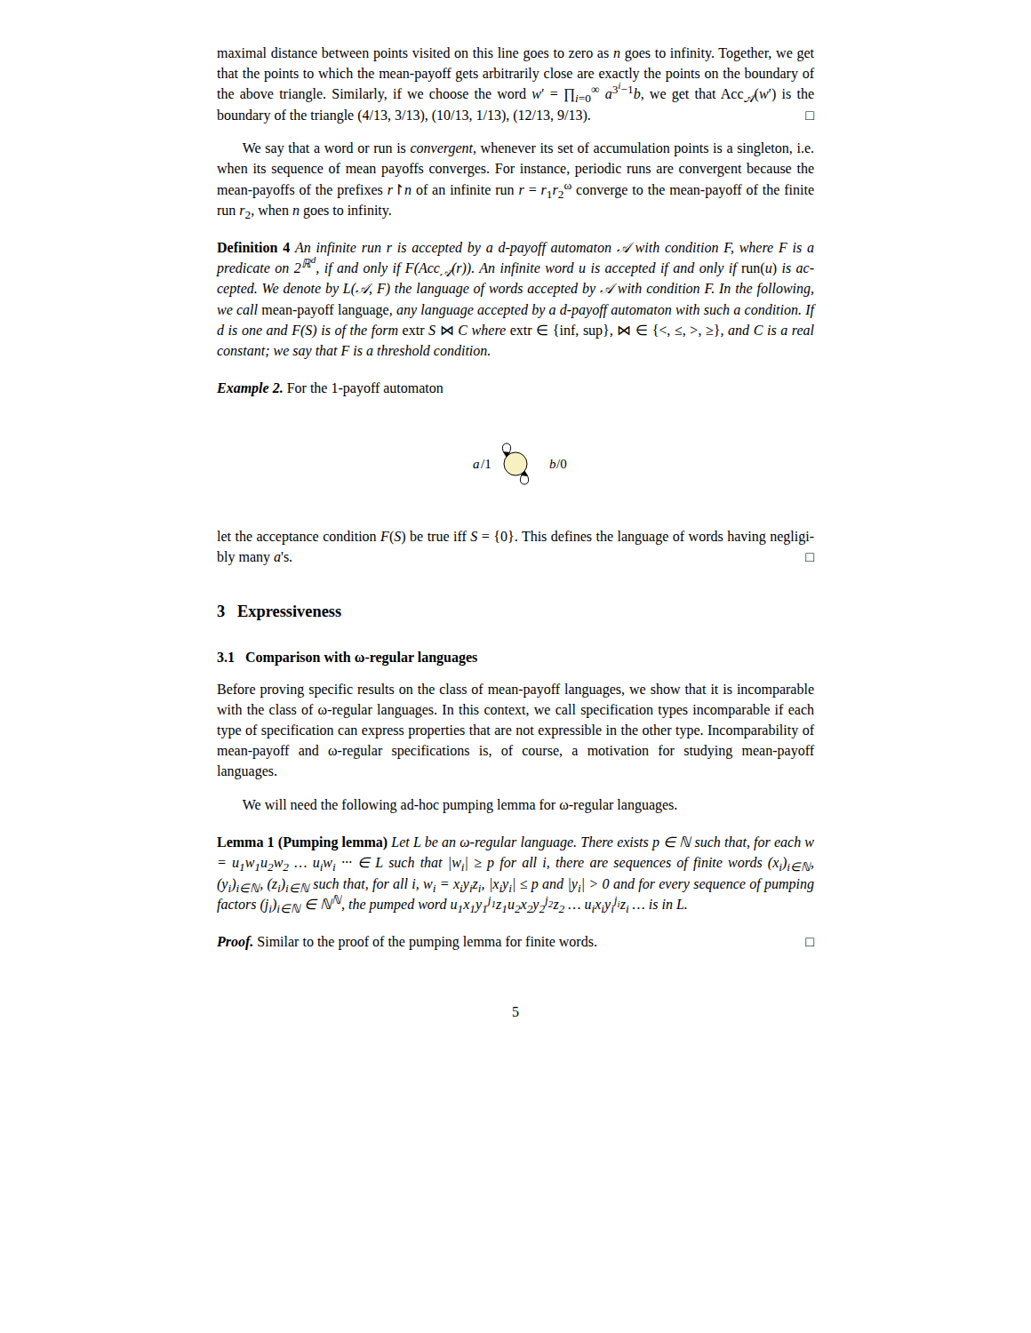maximal distance between points visited on this line goes to zero as n goes to infinity. Together, we get that the points to which the mean-payoff gets arbitrarily close are exactly the points on the boundary of the above triangle. Similarly, if we choose the word w′ = ∏i=0∞ a3i−1b, we get that Acc𝒜(w′) is the boundary of the triangle (4/13, 3/13), (10/13, 1/13), (12/13, 9/13). □
We say that a word or run is convergent, whenever its set of accumulation points is a singleton, i.e. when its sequence of mean payoffs converges. For instance, periodic runs are convergent because the mean-payoffs of the prefixes r↾n of an infinite run r = r1r2ω converge to the mean-payoff of the finite run r2, when n goes to infinity.
Definition 4 An infinite run r is accepted by a d-payoff automaton 𝒜 with condition F, where F is a predicate on 2ℝd, if and only if F(Acc𝒜(r)). An infinite word u is accepted if and only if run(u) is accepted. We denote by L(𝒜, F) the language of words accepted by 𝒜 with condition F. In the following, we call mean-payoff language, any language accepted by a d-payoff automaton with such a condition. If d is one and F(S) is of the form extr S ⋈ C where extr ∈ {inf, sup}, ⋈ ∈ {<, ≤, >, ≥}, and C is a real constant; we say that F is a threshold condition.
Example 2. For the 1-payoff automaton
a /1 b /0
let the acceptance condition F(S) be true iff S = {0}. This defines the language of words having negligibly many a's. □
3 Expressiveness
3.1 Comparison with ω-regular languages
Before proving specific results on the class of mean-payoff languages, we show that it is incomparable with the class of ω-regular languages. In this context, we call specification types incomparable if each type of specification can express properties that are not expressible in the other type. Incomparability of mean-payoff and ω-regular specifications is, of course, a motivation for studying mean-payoff languages.
We will need the following ad-hoc pumping lemma for ω-regular languages.
Lemma 1 (Pumping lemma) Let L be an ω-regular language. There exists p ∈ ℕ such that, for each w = u1w1u2w2 … uiwi ··· ∈ L such that |wi| ≥ p for all i, there are sequences of finite words (xi)i∈ℕ, (yi)i∈ℕ, (zi)i∈ℕ such that, for all i, wi = xiyizi, |xiyi| ≤ p and |yi| > 0 and for every sequence of pumping factors (ji)i∈ℕ ∈ ℕℕ, the pumped word u1x1y1j1z1u2x2y2j2z2 … uixiyijizi … is in L.
Proof. Similar to the proof of the pumping lemma for finite words. □
5